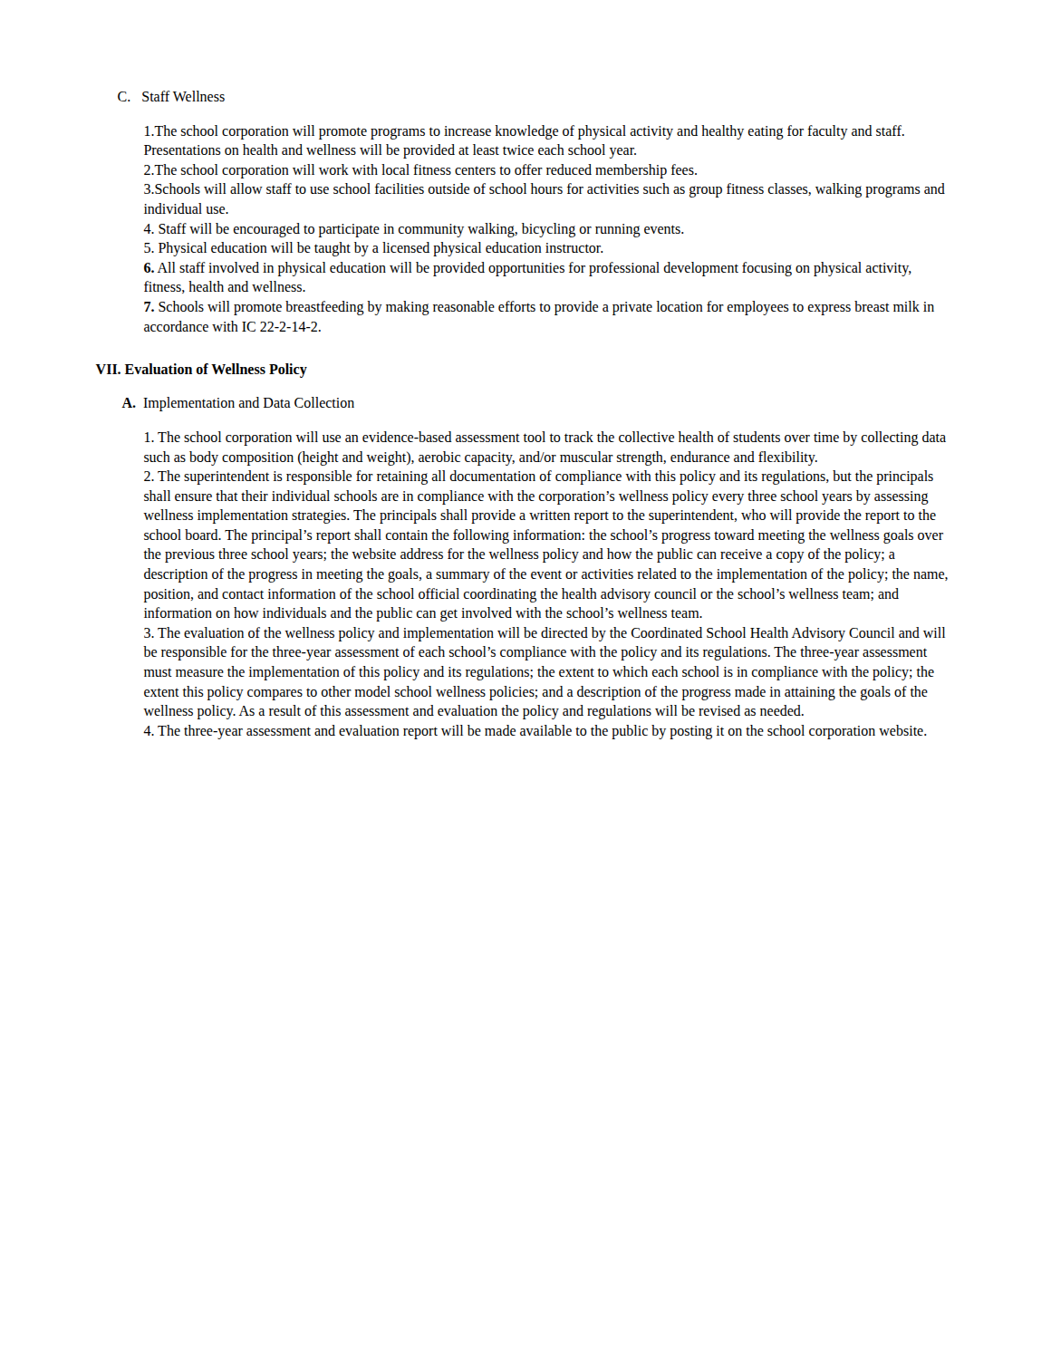C. Staff Wellness
1.The school corporation will promote programs to increase knowledge of physical activity and healthy eating for faculty and staff. Presentations on health and wellness will be provided at least twice each school year.
2.The school corporation will work with local fitness centers to offer reduced membership fees.
3.Schools will allow staff to use school facilities outside of school hours for activities such as group fitness classes, walking programs and individual use.
4. Staff will be encouraged to participate in community walking, bicycling or running events.
5. Physical education will be taught by a licensed physical education instructor.
6. All staff involved in physical education will be provided opportunities for professional development focusing on physical activity, fitness, health and wellness.
7. Schools will promote breastfeeding by making reasonable efforts to provide a private location for employees to express breast milk in accordance with IC 22-2-14-2.
VII. Evaluation of Wellness Policy
A. Implementation and Data Collection
1. The school corporation will use an evidence-based assessment tool to track the collective health of students over time by collecting data such as body composition (height and weight), aerobic capacity, and/or muscular strength, endurance and flexibility.
2. The superintendent is responsible for retaining all documentation of compliance with this policy and its regulations, but the principals shall ensure that their individual schools are in compliance with the corporation’s wellness policy every three school years by assessing wellness implementation strategies. The principals shall provide a written report to the superintendent, who will provide the report to the school board. The principal’s report shall contain the following information: the school’s progress toward meeting the wellness goals over the previous three school years; the website address for the wellness policy and how the public can receive a copy of the policy; a description of the progress in meeting the goals, a summary of the event or activities related to the implementation of the policy; the name, position, and contact information of the school official coordinating the health advisory council or the school’s wellness team; and information on how individuals and the public can get involved with the school’s wellness team.
3. The evaluation of the wellness policy and implementation will be directed by the Coordinated School Health Advisory Council and will be responsible for the three-year assessment of each school’s compliance with the policy and its regulations. The three-year assessment must measure the implementation of this policy and its regulations; the extent to which each school is in compliance with the policy; the extent this policy compares to other model school wellness policies; and a description of the progress made in attaining the goals of the wellness policy. As a result of this assessment and evaluation the policy and regulations will be revised as needed.
4. The three-year assessment and evaluation report will be made available to the public by posting it on the school corporation website.